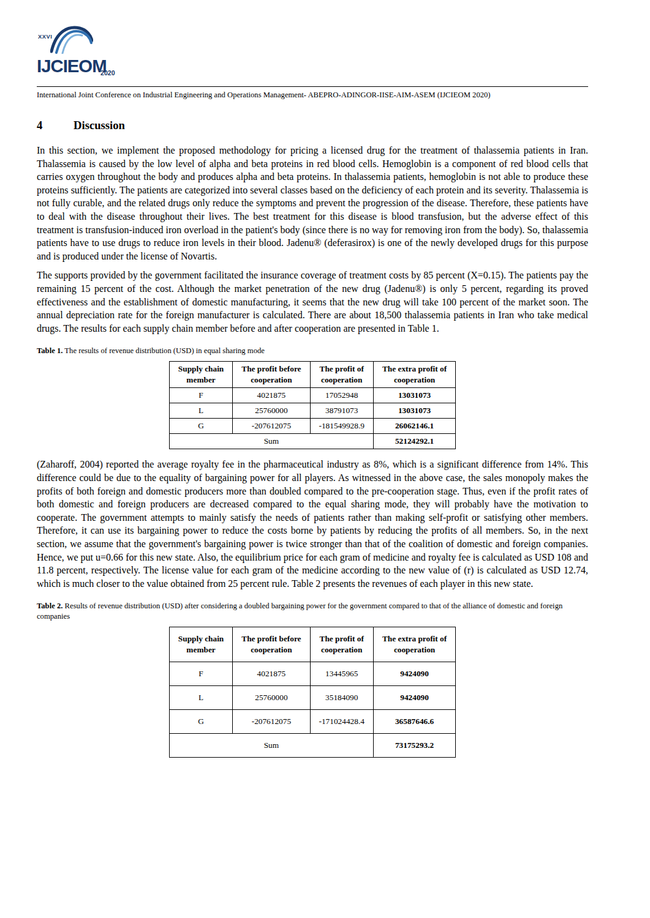XXVI
IJCIEOM
2020
International Joint Conference on Industrial Engineering and Operations Management- ABEPRO-ADINGOR-IISE-AIM-ASEM (IJCIEOM 2020)
4 Discussion
In this section, we implement the proposed methodology for pricing a licensed drug for the treatment of thalassemia patients in Iran. Thalassemia is caused by the low level of alpha and beta proteins in red blood cells. Hemoglobin is a component of red blood cells that carries oxygen throughout the body and produces alpha and beta proteins. In thalassemia patients, hemoglobin is not able to produce these proteins sufficiently. The patients are categorized into several classes based on the deficiency of each protein and its severity. Thalassemia is not fully curable, and the related drugs only reduce the symptoms and prevent the progression of the disease. Therefore, these patients have to deal with the disease throughout their lives. The best treatment for this disease is blood transfusion, but the adverse effect of this treatment is transfusion-induced iron overload in the patient's body (since there is no way for removing iron from the body). So, thalassemia patients have to use drugs to reduce iron levels in their blood. Jadenu® (deferasirox) is one of the newly developed drugs for this purpose and is produced under the license of Novartis.
The supports provided by the government facilitated the insurance coverage of treatment costs by 85 percent (X=0.15). The patients pay the remaining 15 percent of the cost. Although the market penetration of the new drug (Jadenu®) is only 5 percent, regarding its proved effectiveness and the establishment of domestic manufacturing, it seems that the new drug will take 100 percent of the market soon. The annual depreciation rate for the foreign manufacturer is calculated. There are about 18,500 thalassemia patients in Iran who take medical drugs. The results for each supply chain member before and after cooperation are presented in Table 1.
Table 1. The results of revenue distribution (USD) in equal sharing mode
| Supply chain member | The profit before cooperation | The profit of cooperation | The extra profit of cooperation |
| --- | --- | --- | --- |
| F | 4021875 | 17052948 | 13031073 |
| L | 25760000 | 38791073 | 13031073 |
| G | -207612075 | -181549928.9 | 26062146.1 |
| Sum | 52124292.1 |
(Zaharoff, 2004) reported the average royalty fee in the pharmaceutical industry as 8%, which is a significant difference from 14%. This difference could be due to the equality of bargaining power for all players. As witnessed in the above case, the sales monopoly makes the profits of both foreign and domestic producers more than doubled compared to the pre-cooperation stage. Thus, even if the profit rates of both domestic and foreign producers are decreased compared to the equal sharing mode, they will probably have the motivation to cooperate. The government attempts to mainly satisfy the needs of patients rather than making self-profit or satisfying other members. Therefore, it can use its bargaining power to reduce the costs borne by patients by reducing the profits of all members. So, in the next section, we assume that the government's bargaining power is twice stronger than that of the coalition of domestic and foreign companies. Hence, we put u=0.66 for this new state. Also, the equilibrium price for each gram of medicine and royalty fee is calculated as USD 108 and 11.8 percent, respectively. The license value for each gram of the medicine according to the new value of (r) is calculated as USD 12.74, which is much closer to the value obtained from 25 percent rule. Table 2 presents the revenues of each player in this new state.
Table 2. Results of revenue distribution (USD) after considering a doubled bargaining power for the government compared to that of the alliance of domestic and foreign companies
| Supply chain member | The profit before cooperation | The profit of cooperation | The extra profit of cooperation |
| --- | --- | --- | --- |
| F | 4021875 | 13445965 | 9424090 |
| L | 25760000 | 35184090 | 9424090 |
| G | -207612075 | -171024428.4 | 36587646.6 |
| Sum | 73175293.2 |